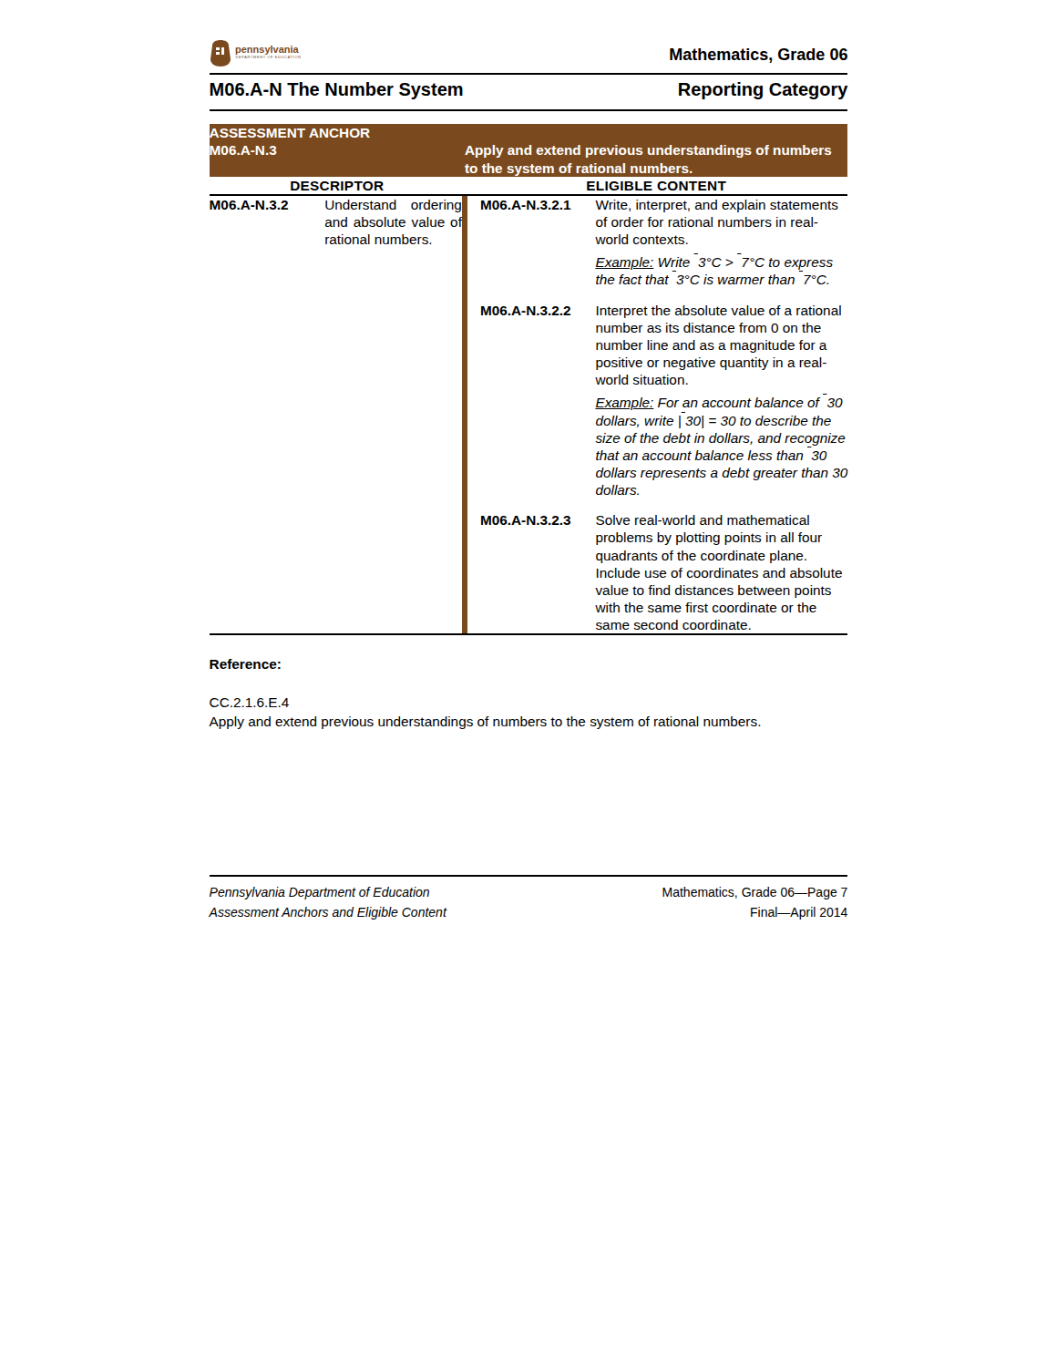pennsylvania DEPARTMENT OF EDUCATION
Mathematics, Grade 06
M06.A-N The Number System
Reporting Category
| ASSESSMENT ANCHOR |
| M06.A-N.3 | Apply and extend previous understandings of numbers to the system of rational numbers. |
| DESCRIPTOR | ELIGIBLE CONTENT |
| M06.A-N.3.2 Understand ordering and absolute value of rational numbers. | M06.A-N.3.2.1 Write, interpret, and explain statements of order for rational numbers in real-world contexts. Example: Write 3°C > 7°C to express the fact that 3°C is warmer than 7°C. M06.A-N.3.2.2 Interpret the absolute value of a rational number as its distance from 0 on the number line and as a magnitude for a positive or negative quantity in a real-world situation. Example: For an account balance of 30 dollars, write / 30/ = 30 to describe the size of the debt in dollars, and recognize that an account balance less than 30 dollars represents a debt greater than 30 dollars. M06.A-N.3.2.3 Solve real-world and mathematical problems by plotting points in all four quadrants of the coordinate plane. Include use of coordinates and absolute value to find distances between points with the same first coordinate or the same second coordinate. |
Reference:
CC.2.1.6.E.4
Apply and extend previous understandings of numbers to the system of rational numbers.
Pennsylvania Department of Education
Assessment Anchors and Eligible Content
Mathematics, Grade 06—Page 7
Final—April 2014